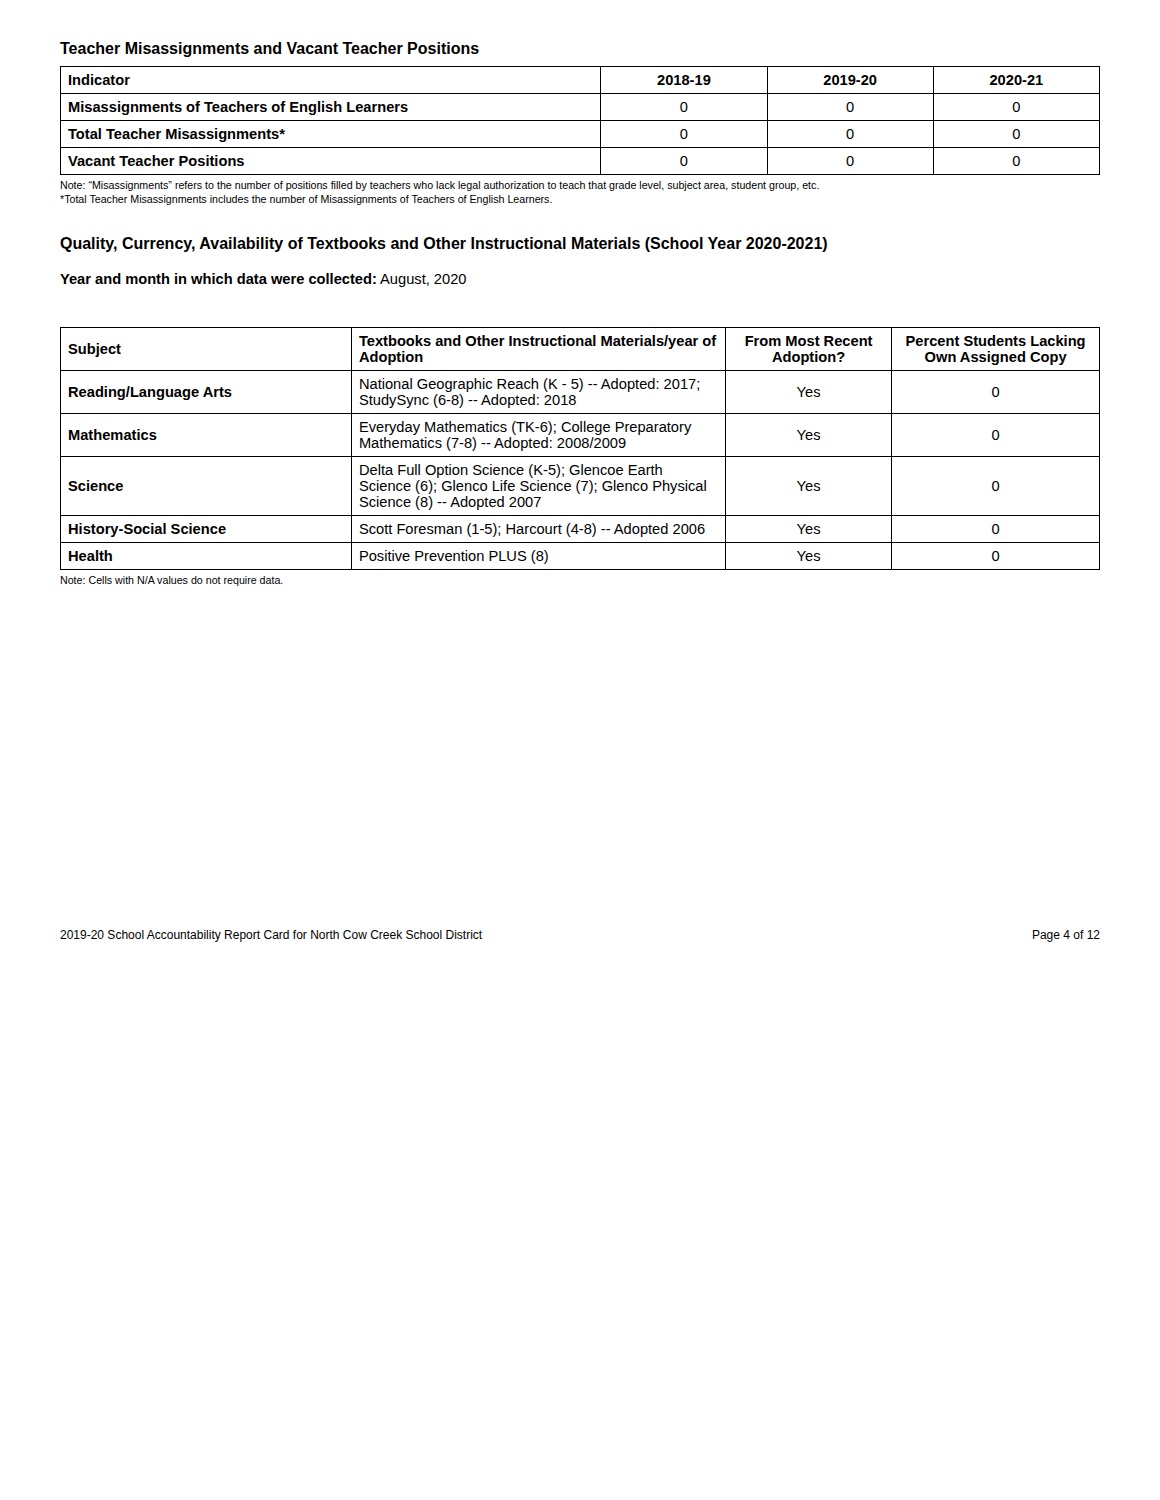Teacher Misassignments and Vacant Teacher Positions
| Indicator | 2018-19 | 2019-20 | 2020-21 |
| --- | --- | --- | --- |
| Misassignments of Teachers of English Learners | 0 | 0 | 0 |
| Total Teacher Misassignments* | 0 | 0 | 0 |
| Vacant Teacher Positions | 0 | 0 | 0 |
Note: “Misassignments” refers to the number of positions filled by teachers who lack legal authorization to teach that grade level, subject area, student group, etc.
*Total Teacher Misassignments includes the number of Misassignments of Teachers of English Learners.
Quality, Currency, Availability of Textbooks and Other Instructional Materials (School Year 2020-2021)
Year and month in which data were collected: August, 2020
| Subject | Textbooks and Other Instructional Materials/year of Adoption | From Most Recent Adoption? | Percent Students Lacking Own Assigned Copy |
| --- | --- | --- | --- |
| Reading/Language Arts | National Geographic Reach (K - 5) -- Adopted: 2017; StudySync (6-8) -- Adopted: 2018 | Yes | 0 |
| Mathematics | Everyday Mathematics (TK-6); College Preparatory Mathematics (7-8) -- Adopted: 2008/2009 | Yes | 0 |
| Science | Delta Full Option Science (K-5); Glencoe Earth Science (6); Glenco Life Science (7); Glenco Physical Science (8) -- Adopted 2007 | Yes | 0 |
| History-Social Science | Scott Foresman (1-5); Harcourt (4-8) -- Adopted 2006 | Yes | 0 |
| Health | Positive Prevention PLUS (8) | Yes | 0 |
Note: Cells with N/A values do not require data.
2019-20 School Accountability Report Card for North Cow Creek School District Page 4 of 12